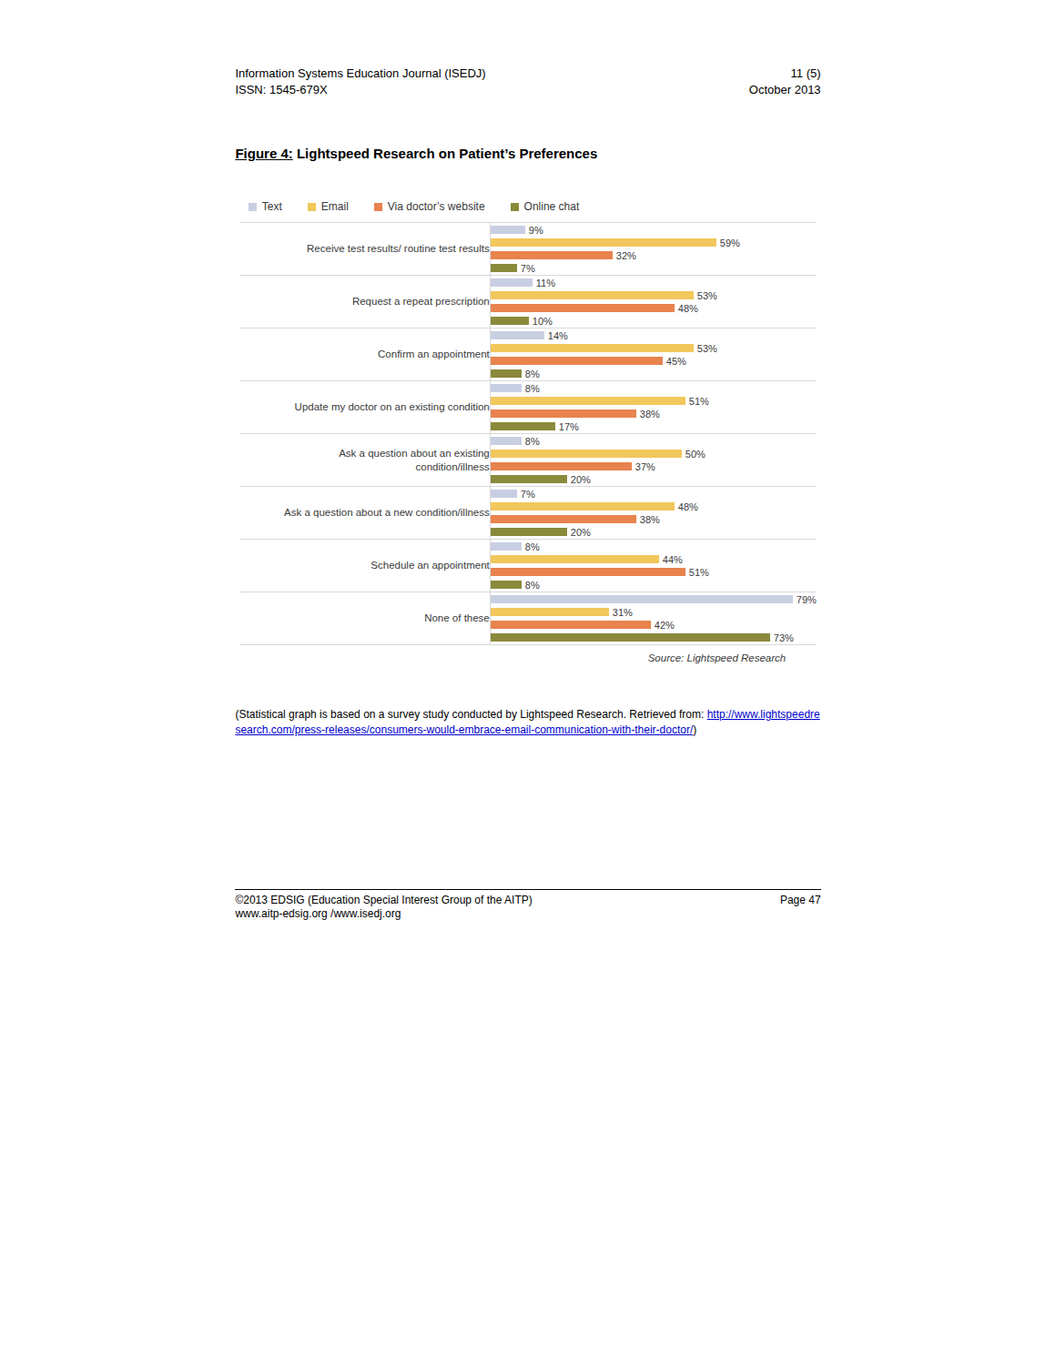Information Systems Education Journal (ISEDJ) ISSN: 1545-679X
11 (5) October 2013
Figure 4: Lightspeed Research on Patient’s Preferences
Text Email Via doctor’s website Online chat
| Receive test results/ routine test results | 9% 59% 32% 7% |
| Request a repeat prescription | 11% 53% 48% 10% |
| Confirm an appointment | 14% 53% 45% 8% |
| Update my doctor on an existing condition | 8% 51% 38% 17% |
| Ask a question about an existing condition/illness | 8% 50% 37% 20% |
| Ask a question about a new condition/illness | 7% 48% 38% 20% |
| Schedule an appointment | 8% 44% 51% 8% |
| None of these | 79% 31% 42% 73% |
Source: Lightspeed Research
(Statistical graph is based on a survey study conducted by Lightspeed Research. Retrieved from: http://www.lightspeedresearch.com/press-releases/consumers-would-embrace-email-communication-with-their-doctor/)
©2013 EDSIG (Education Special Interest Group of the AITP) www.aitp-edsig.org /www.isedj.org
Page 47